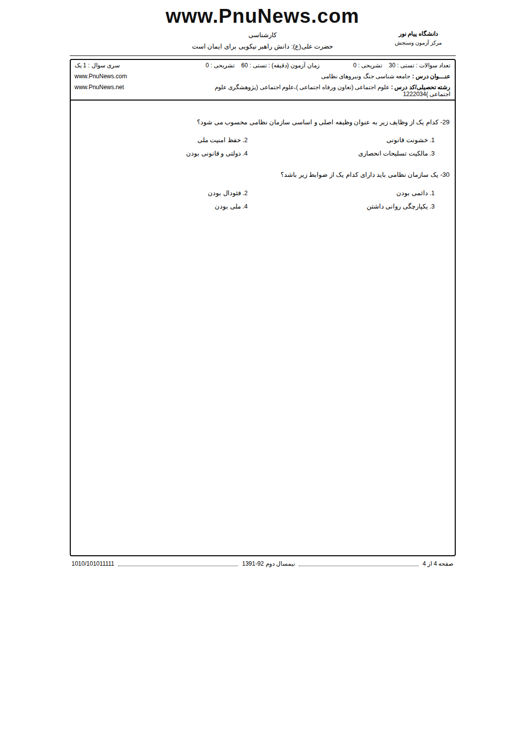www.PnuNews.com
دانشگاه پیام نور
مرکز آزمون وسنجش
کارشناسی
حضرت علی(ع): دانش راهبر نیکویی برای ایمان است
دانشگاه پیام نور
مرکز آزمون وسنجش
| تعداد سوالات : تستی : 30 تشریحی : 0 | زمان آزمون (دقیقه) : تستی : 60 تشریحی : 0 | سری سوال : 1 یک |
| عنـــوان درس : جامعه شناسی جنگ ونیروهای نظامی | www.PnuNews.com |
| رشته تحصیلی/کد درس : علوم اجتماعی (تعاون ورفاه اجتماعی )،علوم اجتماعی (پژوهشگری علوم اجتماعی )1222034 | www.PnuNews.net |
29- کدام یک از وظایف زیر به عنوان وظیفه اصلی و اساسی سازمان نظامی محسوب می شود؟
| 1. خشونت قانونی | 2. حفظ امنیت ملی |
| 3. مالکیت تسلیحات انحصاری | 4. دولتی و قانونی بودن |
30- یک سازمان نظامی باید دارای کدام یک از ضوابط زیر باشد؟
| 1. دائمی بودن | 2. فئودال بودن |
| 3. یکپارچگی روانی داشتن | 4. ملی بودن |
صفحه 4 از 4
نیمسال دوم 92-1391
1010/101011111